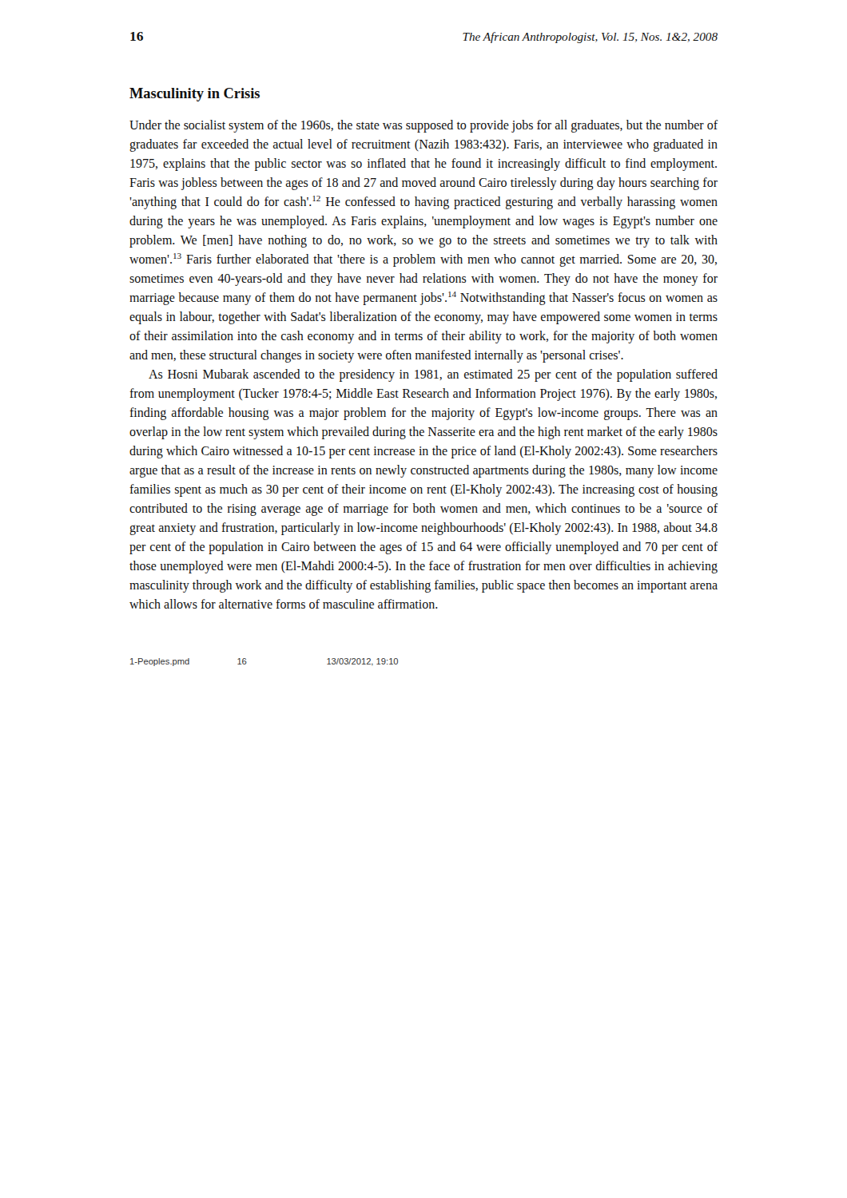16 The African Anthropologist, Vol. 15, Nos. 1&2, 2008
Masculinity in Crisis
Under the socialist system of the 1960s, the state was supposed to provide jobs for all graduates, but the number of graduates far exceeded the actual level of recruitment (Nazih 1983:432). Faris, an interviewee who graduated in 1975, explains that the public sector was so inflated that he found it increasingly difficult to find employment. Faris was jobless between the ages of 18 and 27 and moved around Cairo tirelessly during day hours searching for 'anything that I could do for cash'.12 He confessed to having practiced gesturing and verbally harassing women during the years he was unemployed. As Faris explains, 'unemployment and low wages is Egypt's number one problem. We [men] have nothing to do, no work, so we go to the streets and sometimes we try to talk with women'.13 Faris further elaborated that 'there is a problem with men who cannot get married. Some are 20, 30, sometimes even 40-years-old and they have never had relations with women. They do not have the money for marriage because many of them do not have permanent jobs'.14 Notwithstanding that Nasser's focus on women as equals in labour, together with Sadat's liberalization of the economy, may have empowered some women in terms of their assimilation into the cash economy and in terms of their ability to work, for the majority of both women and men, these structural changes in society were often manifested internally as 'personal crises'.
As Hosni Mubarak ascended to the presidency in 1981, an estimated 25 per cent of the population suffered from unemployment (Tucker 1978:4-5; Middle East Research and Information Project 1976). By the early 1980s, finding affordable housing was a major problem for the majority of Egypt's low-income groups. There was an overlap in the low rent system which prevailed during the Nasserite era and the high rent market of the early 1980s during which Cairo witnessed a 10-15 per cent increase in the price of land (El-Kholy 2002:43). Some researchers argue that as a result of the increase in rents on newly constructed apartments during the 1980s, many low income families spent as much as 30 per cent of their income on rent (El-Kholy 2002:43). The increasing cost of housing contributed to the rising average age of marriage for both women and men, which continues to be a 'source of great anxiety and frustration, particularly in low-income neighbourhoods' (El-Kholy 2002:43). In 1988, about 34.8 per cent of the population in Cairo between the ages of 15 and 64 were officially unemployed and 70 per cent of those unemployed were men (El-Mahdi 2000:4-5). In the face of frustration for men over difficulties in achieving masculinity through work and the difficulty of establishing families, public space then becomes an important arena which allows for alternative forms of masculine affirmation.
1-Peoples.pmd 16 13/03/2012, 19:10